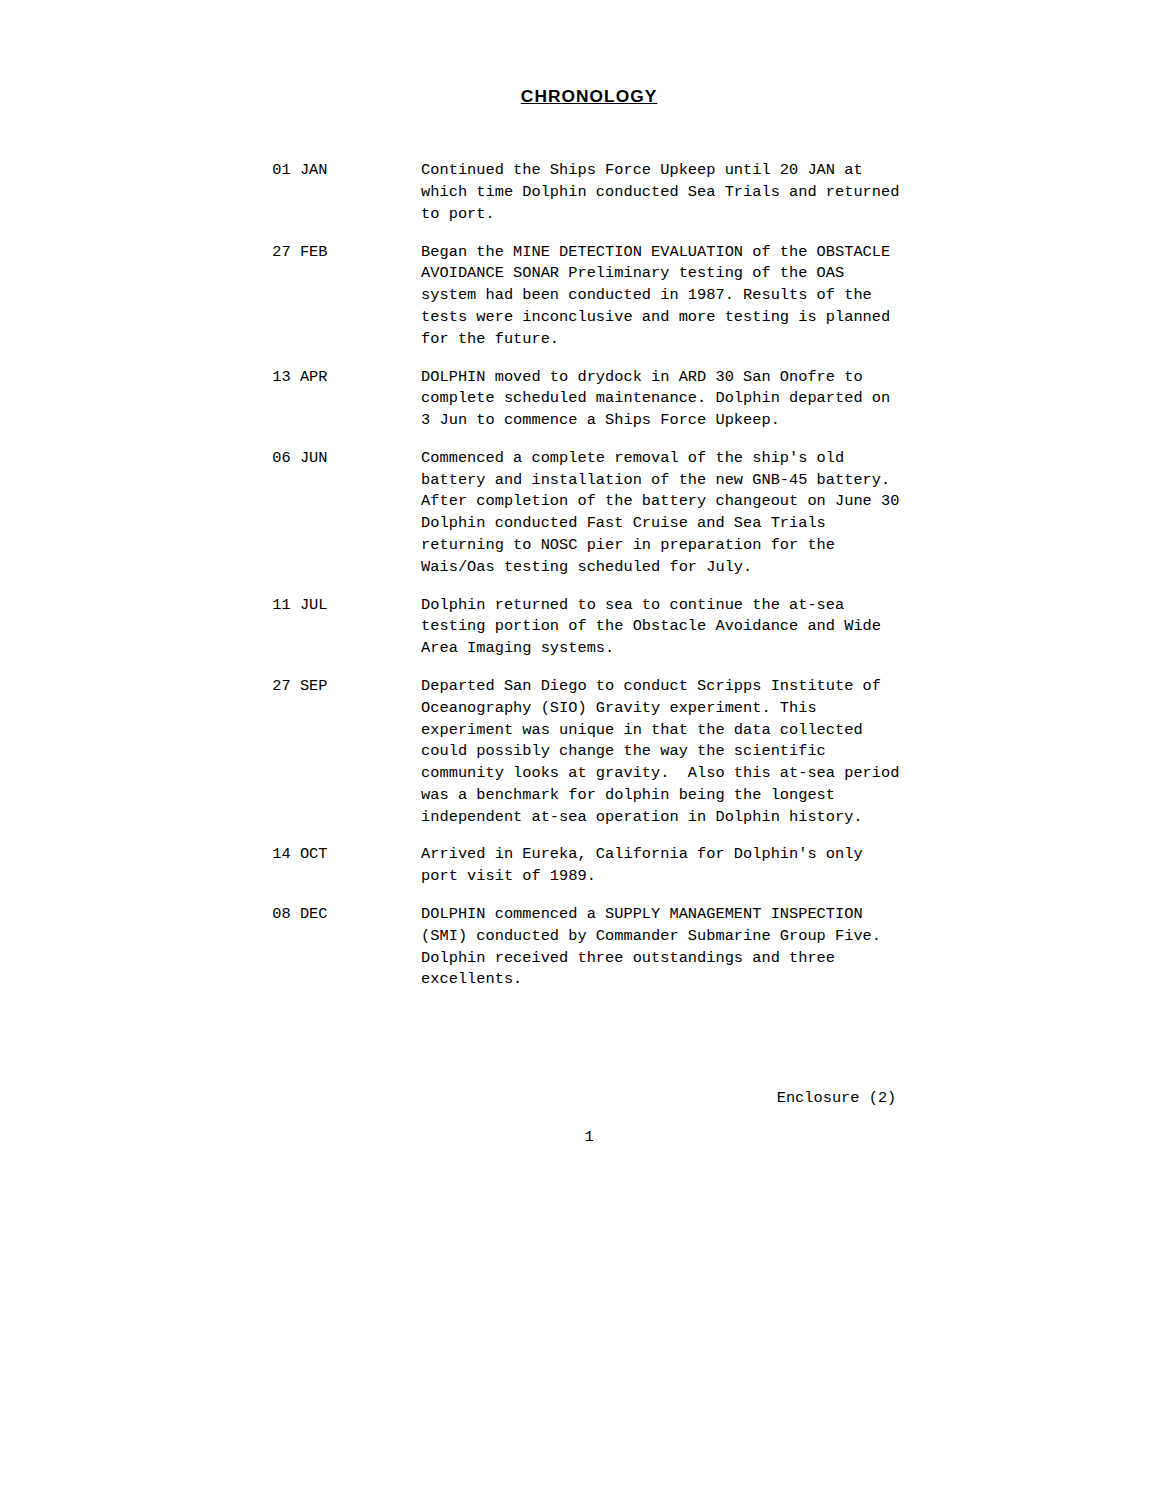CHRONOLOGY
| 01 JAN | Continued the Ships Force Upkeep until 20 JAN at which time Dolphin conducted Sea Trials and returned to port. |
| 27 FEB | Began the MINE DETECTION EVALUATION of the OBSTACLE AVOIDANCE SONAR Preliminary testing of the OAS system had been conducted in 1987. Results of the tests were inconclusive and more testing is planned for the future. |
| 13 APR | DOLPHIN moved to drydock in ARD 30 San Onofre to complete scheduled maintenance. Dolphin departed on 3 Jun to commence a Ships Force Upkeep. |
| 06 JUN | Commenced a complete removal of the ship's old battery and installation of the new GNB-45 battery. After completion of the battery changeout on June 30 Dolphin conducted Fast Cruise and Sea Trials returning to NOSC pier in preparation for the Wais/Oas testing scheduled for July. |
| 11 JUL | Dolphin returned to sea to continue the at-sea testing portion of the Obstacle Avoidance and Wide Area Imaging systems. |
| 27 SEP | Departed San Diego to conduct Scripps Institute of Oceanography (SIO) Gravity experiment. This experiment was unique in that the data collected could possibly change the way the scientific community looks at gravity. Also this at-sea period was a benchmark for dolphin being the longest independent at-sea operation in Dolphin history. |
| 14 OCT | Arrived in Eureka, California for Dolphin's only port visit of 1989. |
| 08 DEC | DOLPHIN commenced a SUPPLY MANAGEMENT INSPECTION (SMI) conducted by Commander Submarine Group Five. Dolphin received three outstandings and three excellents. |
Enclosure (2)
1